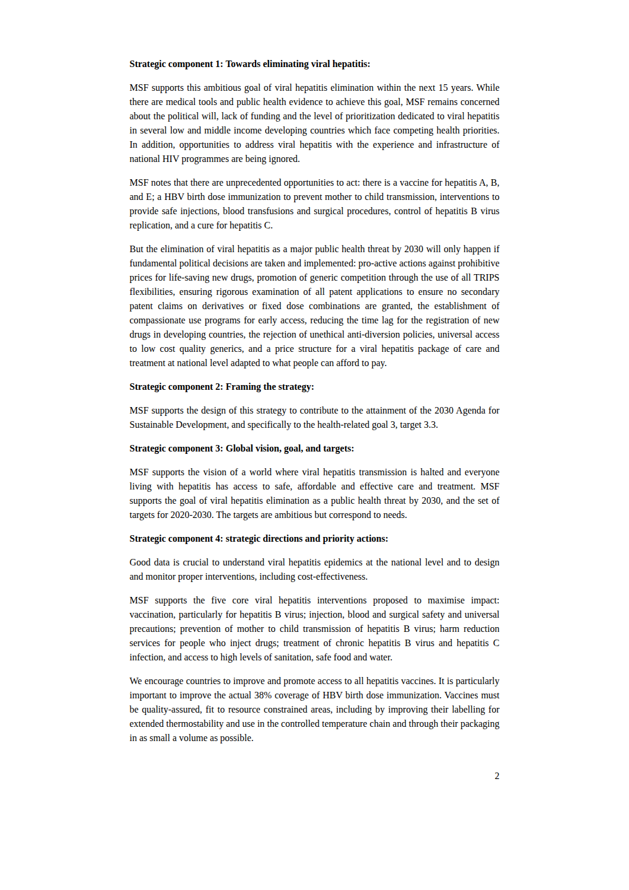Strategic component 1: Towards eliminating viral hepatitis:
MSF supports this ambitious goal of viral hepatitis elimination within the next 15 years. While there are medical tools and public health evidence to achieve this goal, MSF remains concerned about the political will, lack of funding and the level of prioritization dedicated to viral hepatitis in several low and middle income developing countries which face competing health priorities. In addition, opportunities to address viral hepatitis with the experience and infrastructure of national HIV programmes are being ignored.
MSF notes that there are unprecedented opportunities to act: there is a vaccine for hepatitis A, B, and E; a HBV birth dose immunization to prevent mother to child transmission, interventions to provide safe injections, blood transfusions and surgical procedures, control of hepatitis B virus replication, and a cure for hepatitis C.
But the elimination of viral hepatitis as a major public health threat by 2030 will only happen if fundamental political decisions are taken and implemented: pro-active actions against prohibitive prices for life-saving new drugs, promotion of generic competition through the use of all TRIPS flexibilities, ensuring rigorous examination of all patent applications to ensure no secondary patent claims on derivatives or fixed dose combinations are granted, the establishment of compassionate use programs for early access, reducing the time lag for the registration of new drugs in developing countries, the rejection of unethical anti-diversion policies, universal access to low cost quality generics, and a price structure for a viral hepatitis package of care and treatment at national level adapted to what people can afford to pay.
Strategic component 2: Framing the strategy:
MSF supports the design of this strategy to contribute to the attainment of the 2030 Agenda for Sustainable Development, and specifically to the health-related goal 3, target 3.3.
Strategic component 3: Global vision, goal, and targets:
MSF supports the vision of a world where viral hepatitis transmission is halted and everyone living with hepatitis has access to safe, affordable and effective care and treatment. MSF supports the goal of viral hepatitis elimination as a public health threat by 2030, and the set of targets for 2020-2030. The targets are ambitious but correspond to needs.
Strategic component 4: strategic directions and priority actions:
Good data is crucial to understand viral hepatitis epidemics at the national level and to design and monitor proper interventions, including cost-effectiveness.
MSF supports the five core viral hepatitis interventions proposed to maximise impact: vaccination, particularly for hepatitis B virus; injection, blood and surgical safety and universal precautions; prevention of mother to child transmission of hepatitis B virus; harm reduction services for people who inject drugs; treatment of chronic hepatitis B virus and hepatitis C infection, and access to high levels of sanitation, safe food and water.
We encourage countries to improve and promote access to all hepatitis vaccines. It is particularly important to improve the actual 38% coverage of HBV birth dose immunization. Vaccines must be quality-assured, fit to resource constrained areas, including by improving their labelling for extended thermostability and use in the controlled temperature chain and through their packaging in as small a volume as possible.
2